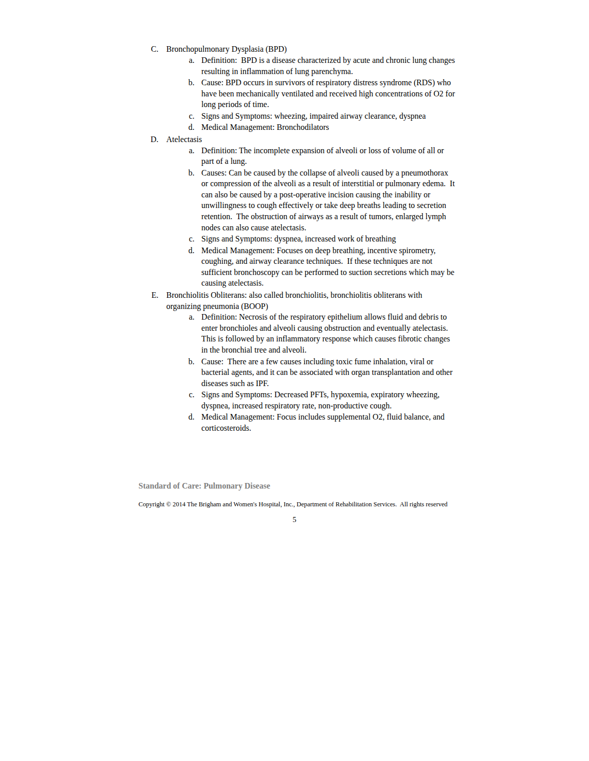Bronchopulmonary Dysplasia (BPD)
Definition: BPD is a disease characterized by acute and chronic lung changes resulting in inflammation of lung parenchyma.
Cause: BPD occurs in survivors of respiratory distress syndrome (RDS) who have been mechanically ventilated and received high concentrations of O2 for long periods of time.
Signs and Symptoms: wheezing, impaired airway clearance, dyspnea
Medical Management: Bronchodilators
Atelectasis
Definition: The incomplete expansion of alveoli or loss of volume of all or part of a lung.
Causes: Can be caused by the collapse of alveoli caused by a pneumothorax or compression of the alveoli as a result of interstitial or pulmonary edema. It can also be caused by a post-operative incision causing the inability or unwillingness to cough effectively or take deep breaths leading to secretion retention. The obstruction of airways as a result of tumors, enlarged lymph nodes can also cause atelectasis.
Signs and Symptoms: dyspnea, increased work of breathing
Medical Management: Focuses on deep breathing, incentive spirometry, coughing, and airway clearance techniques. If these techniques are not sufficient bronchoscopy can be performed to suction secretions which may be causing atelectasis.
Bronchiolitis Obliterans: also called bronchiolitis, bronchiolitis obliterans with organizing pneumonia (BOOP)
Definition: Necrosis of the respiratory epithelium allows fluid and debris to enter bronchioles and alveoli causing obstruction and eventually atelectasis. This is followed by an inflammatory response which causes fibrotic changes in the bronchial tree and alveoli.
Cause: There are a few causes including toxic fume inhalation, viral or bacterial agents, and it can be associated with organ transplantation and other diseases such as IPF.
Signs and Symptoms: Decreased PFTs, hypoxemia, expiratory wheezing, dyspnea, increased respiratory rate, non-productive cough.
Medical Management: Focus includes supplemental O2, fluid balance, and corticosteroids.
Standard of Care: Pulmonary Disease
Copyright © 2014 The Brigham and Women's Hospital, Inc., Department of Rehabilitation Services. All rights reserved
5